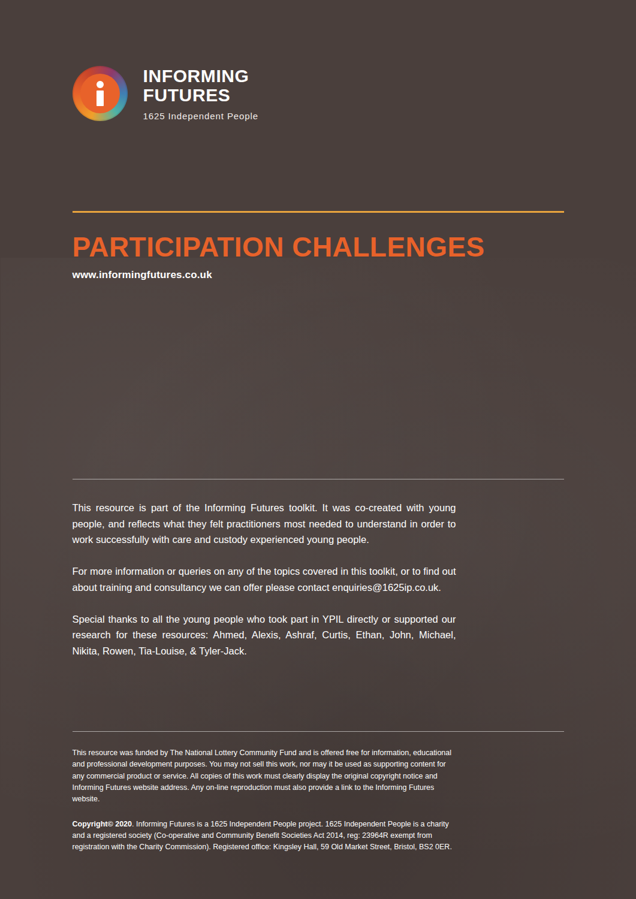Informing
Futures
1625 Independent People
Participation Challenges
www.informingfutures.co.uk
This resource is part of the Informing Futures toolkit. It was co-created with young people, and reflects what they felt practitioners most needed to understand in order to work successfully with care and custody experienced young people.
For more information or queries on any of the topics covered in this toolkit, or to find out about training and consultancy we can offer please contact enquiries@1625ip.co.uk.
Special thanks to all the young people who took part in YPIL directly or supported our research for these resources: Ahmed, Alexis, Ashraf, Curtis, Ethan, John, Michael, Nikita, Rowen, Tia-Louise, & Tyler-Jack.
This resource was funded by The National Lottery Community Fund and is offered free for information, educational and professional development purposes. You may not sell this work, nor may it be used as supporting content for any commercial product or service. All copies of this work must clearly display the original copyright notice and Informing Futures website address. Any on-line reproduction must also provide a link to the Informing Futures website.
Copyright© 2020. Informing Futures is a 1625 Independent People project. 1625 Independent People is a charity and a registered society (Co-operative and Community Benefit Societies Act 2014, reg: 23964R exempt from registration with the Charity Commission). Registered office: Kingsley Hall, 59 Old Market Street, Bristol, BS2 0ER.